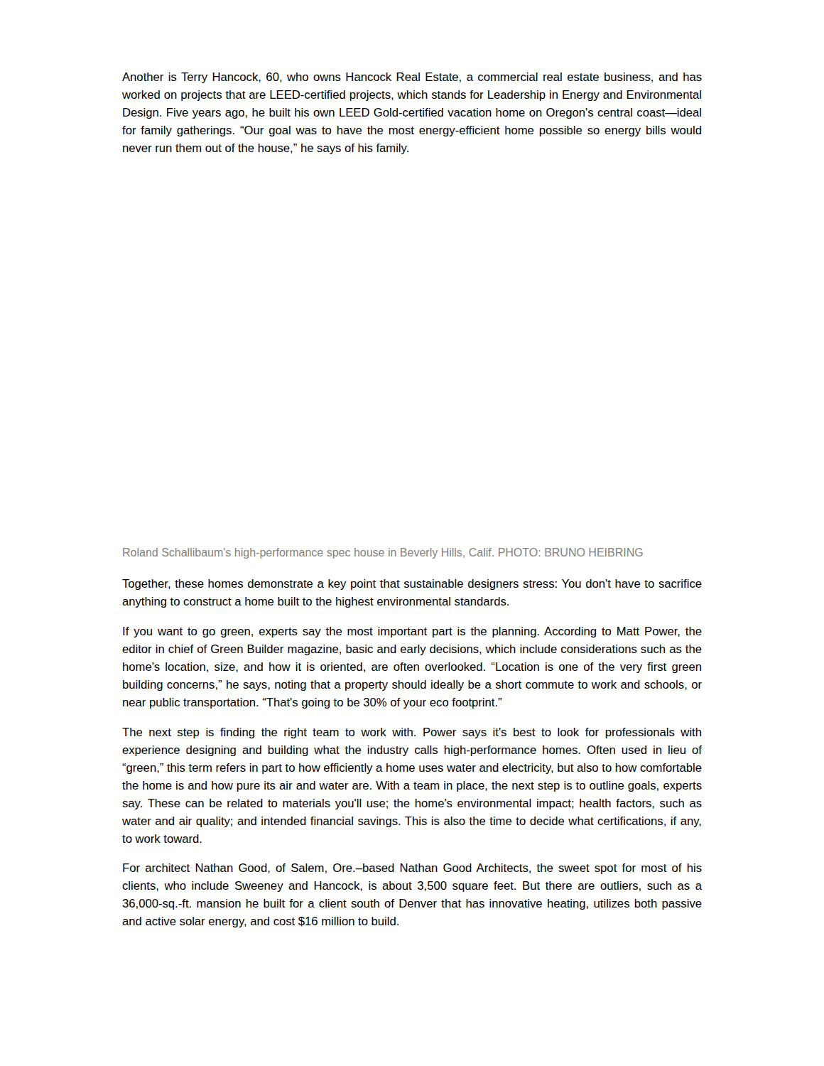Another is Terry Hancock, 60, who owns Hancock Real Estate, a commercial real estate business, and has worked on projects that are LEED-certified projects, which stands for Leadership in Energy and Environmental Design. Five years ago, he built his own LEED Gold-certified vacation home on Oregon's central coast—ideal for family gatherings. “Our goal was to have the most energy-efficient home possible so energy bills would never run them out of the house,” he says of his family.
Roland Schallibaum's high-performance spec house in Beverly Hills, Calif. PHOTO: BRUNO HEIBRING
Together, these homes demonstrate a key point that sustainable designers stress: You don't have to sacrifice anything to construct a home built to the highest environmental standards.
If you want to go green, experts say the most important part is the planning. According to Matt Power, the editor in chief of Green Builder magazine, basic and early decisions, which include considerations such as the home's location, size, and how it is oriented, are often overlooked. “Location is one of the very first green building concerns,” he says, noting that a property should ideally be a short commute to work and schools, or near public transportation. “That's going to be 30% of your eco footprint.”
The next step is finding the right team to work with. Power says it's best to look for professionals with experience designing and building what the industry calls high-performance homes. Often used in lieu of “green,” this term refers in part to how efficiently a home uses water and electricity, but also to how comfortable the home is and how pure its air and water are. With a team in place, the next step is to outline goals, experts say. These can be related to materials you'll use; the home's environmental impact; health factors, such as water and air quality; and intended financial savings. This is also the time to decide what certifications, if any, to work toward.
For architect Nathan Good, of Salem, Ore.–based Nathan Good Architects, the sweet spot for most of his clients, who include Sweeney and Hancock, is about 3,500 square feet. But there are outliers, such as a 36,000-sq.-ft. mansion he built for a client south of Denver that has innovative heating, utilizes both passive and active solar energy, and cost $16 million to build.